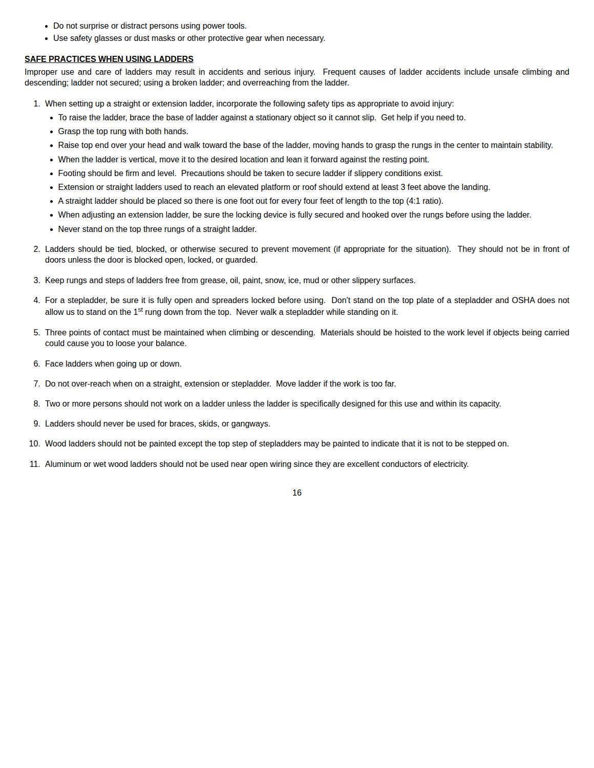Do not surprise or distract persons using power tools.
Use safety glasses or dust masks or other protective gear when necessary.
SAFE PRACTICES WHEN USING LADDERS
Improper use and care of ladders may result in accidents and serious injury. Frequent causes of ladder accidents include unsafe climbing and descending; ladder not secured; using a broken ladder; and overreaching from the ladder.
When setting up a straight or extension ladder, incorporate the following safety tips as appropriate to avoid injury:
To raise the ladder, brace the base of ladder against a stationary object so it cannot slip. Get help if you need to.
Grasp the top rung with both hands.
Raise top end over your head and walk toward the base of the ladder, moving hands to grasp the rungs in the center to maintain stability.
When the ladder is vertical, move it to the desired location and lean it forward against the resting point.
Footing should be firm and level. Precautions should be taken to secure ladder if slippery conditions exist.
Extension or straight ladders used to reach an elevated platform or roof should extend at least 3 feet above the landing.
A straight ladder should be placed so there is one foot out for every four feet of length to the top (4:1 ratio).
When adjusting an extension ladder, be sure the locking device is fully secured and hooked over the rungs before using the ladder.
Never stand on the top three rungs of a straight ladder.
Ladders should be tied, blocked, or otherwise secured to prevent movement (if appropriate for the situation). They should not be in front of doors unless the door is blocked open, locked, or guarded.
Keep rungs and steps of ladders free from grease, oil, paint, snow, ice, mud or other slippery surfaces.
For a stepladder, be sure it is fully open and spreaders locked before using. Don't stand on the top plate of a stepladder and OSHA does not allow us to stand on the 1st rung down from the top. Never walk a stepladder while standing on it.
Three points of contact must be maintained when climbing or descending. Materials should be hoisted to the work level if objects being carried could cause you to loose your balance.
Face ladders when going up or down.
Do not over-reach when on a straight, extension or stepladder. Move ladder if the work is too far.
Two or more persons should not work on a ladder unless the ladder is specifically designed for this use and within its capacity.
Ladders should never be used for braces, skids, or gangways.
Wood ladders should not be painted except the top step of stepladders may be painted to indicate that it is not to be stepped on.
Aluminum or wet wood ladders should not be used near open wiring since they are excellent conductors of electricity.
16